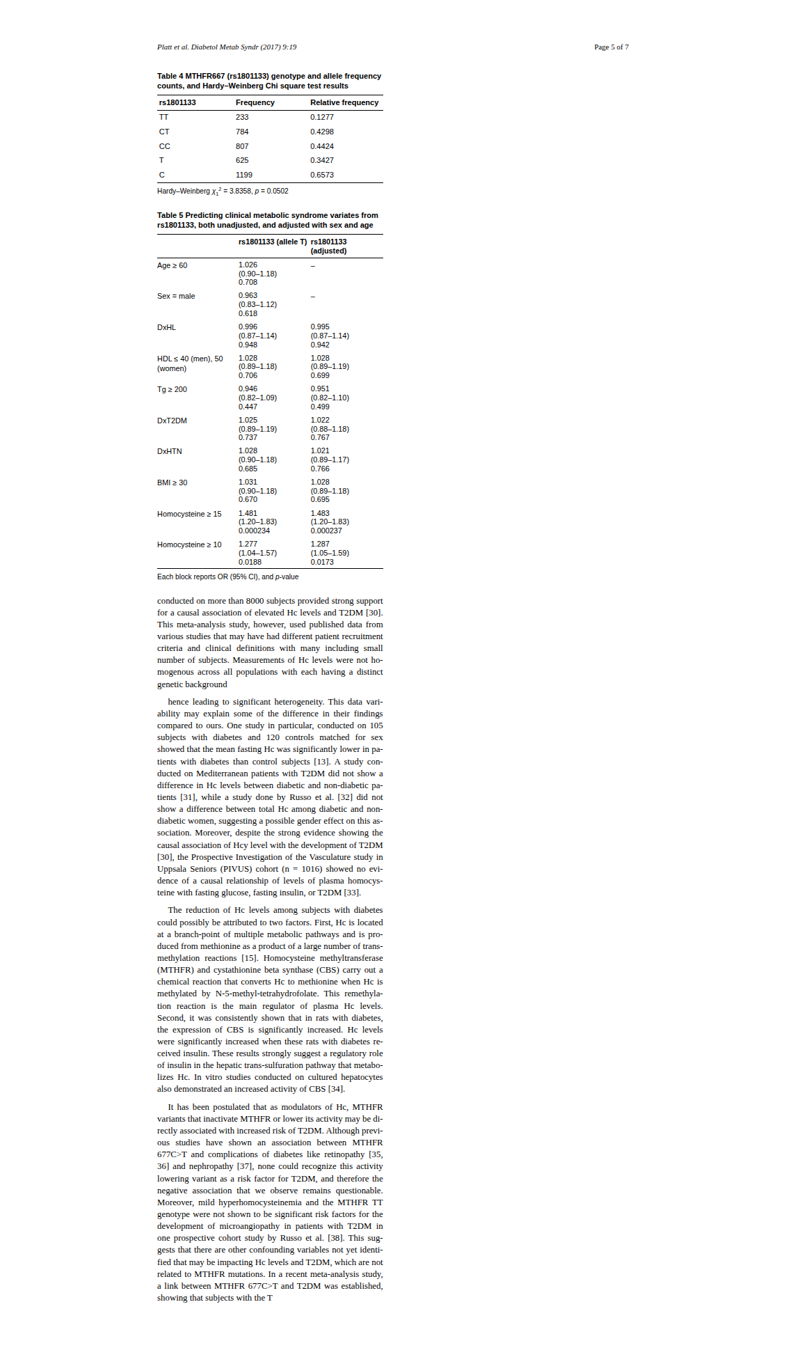Platt et al. Diabetol Metab Syndr (2017) 9:19
Page 5 of 7
Table 4 MTHFR667 (rs1801133) genotype and allele frequency counts, and Hardy–Weinberg Chi square test results
| rs1801133 | Frequency | Relative frequency |
| --- | --- | --- |
| TT | 233 | 0.1277 |
| CT | 784 | 0.4298 |
| CC | 807 | 0.4424 |
| T | 625 | 0.3427 |
| C | 1199 | 0.6573 |
Hardy–Weinberg χ12 = 3.8358, p = 0.0502
Table 5 Predicting clinical metabolic syndrome variates from rs1801133, both unadjusted, and adjusted with sex and age
| | rs1801133 (allele T) | rs1801133 (adjusted) |
| --- | --- | --- |
| Age ≥ 60 | 1.026 (0.90–1.18) 0.708 | – |
| Sex = male | 0.963 (0.83–1.12) 0.618 | – |
| DxHL | 0.996 (0.87–1.14) 0.948 | 0.995 (0.87–1.14) 0.942 |
| HDL ≤ 40 (men), 50 (women) | 1.028 (0.89–1.18) 0.706 | 1.028 (0.89–1.19) 0.699 |
| Tg ≥ 200 | 0.946 (0.82–1.09) 0.447 | 0.951 (0.82–1.10) 0.499 |
| DxT2DM | 1.025 (0.89–1.19) 0.737 | 1.022 (0.88–1.18) 0.767 |
| DxHTN | 1.028 (0.90–1.18) 0.685 | 1.021 (0.89–1.17) 0.766 |
| BMI ≥ 30 | 1.031 (0.90–1.18) 0.670 | 1.028 (0.89–1.18) 0.695 |
| Homocysteine ≥ 15 | 1.481 (1.20–1.83) 0.000234 | 1.483 (1.20–1.83) 0.000237 |
| Homocysteine ≥ 10 | 1.277 (1.04–1.57) 0.0188 | 1.287 (1.05–1.59) 0.0173 |
Each block reports OR (95% CI), and p-value
conducted on more than 8000 subjects provided strong support for a causal association of elevated Hc levels and T2DM [30]. This meta-analysis study, however, used published data from various studies that may have had different patient recruitment criteria and clinical definitions with many including small number of subjects. Measurements of Hc levels were not homogenous across all populations with each having a distinct genetic background
hence leading to significant heterogeneity. This data variability may explain some of the difference in their findings compared to ours. One study in particular, conducted on 105 subjects with diabetes and 120 controls matched for sex showed that the mean fasting Hc was significantly lower in patients with diabetes than control subjects [13]. A study conducted on Mediterranean patients with T2DM did not show a difference in Hc levels between diabetic and non-diabetic patients [31], while a study done by Russo et al. [32] did not show a difference between total Hc among diabetic and non-diabetic women, suggesting a possible gender effect on this association. Moreover, despite the strong evidence showing the causal association of Hcy level with the development of T2DM [30], the Prospective Investigation of the Vasculature study in Uppsala Seniors (PIVUS) cohort (n = 1016) showed no evidence of a causal relationship of levels of plasma homocysteine with fasting glucose, fasting insulin, or T2DM [33].
The reduction of Hc levels among subjects with diabetes could possibly be attributed to two factors. First, Hc is located at a branch-point of multiple metabolic pathways and is produced from methionine as a product of a large number of transmethylation reactions [15]. Homocysteine methyltransferase (MTHFR) and cystathionine beta synthase (CBS) carry out a chemical reaction that converts Hc to methionine when Hc is methylated by N-5-methyl-tetrahydrofolate. This remethylation reaction is the main regulator of plasma Hc levels. Second, it was consistently shown that in rats with diabetes, the expression of CBS is significantly increased. Hc levels were significantly increased when these rats with diabetes received insulin. These results strongly suggest a regulatory role of insulin in the hepatic trans-sulfuration pathway that metabolizes Hc. In vitro studies conducted on cultured hepatocytes also demonstrated an increased activity of CBS [34].
It has been postulated that as modulators of Hc, MTHFR variants that inactivate MTHFR or lower its activity may be directly associated with increased risk of T2DM. Although previous studies have shown an association between MTHFR 677C>T and complications of diabetes like retinopathy [35, 36] and nephropathy [37], none could recognize this activity lowering variant as a risk factor for T2DM, and therefore the negative association that we observe remains questionable. Moreover, mild hyperhomocysteinemia and the MTHFR TT genotype were not shown to be significant risk factors for the development of microangiopathy in patients with T2DM in one prospective cohort study by Russo et al. [38]. This suggests that there are other confounding variables not yet identified that may be impacting Hc levels and T2DM, which are not related to MTHFR mutations. In a recent meta-analysis study, a link between MTHFR 677C>T and T2DM was established, showing that subjects with the T